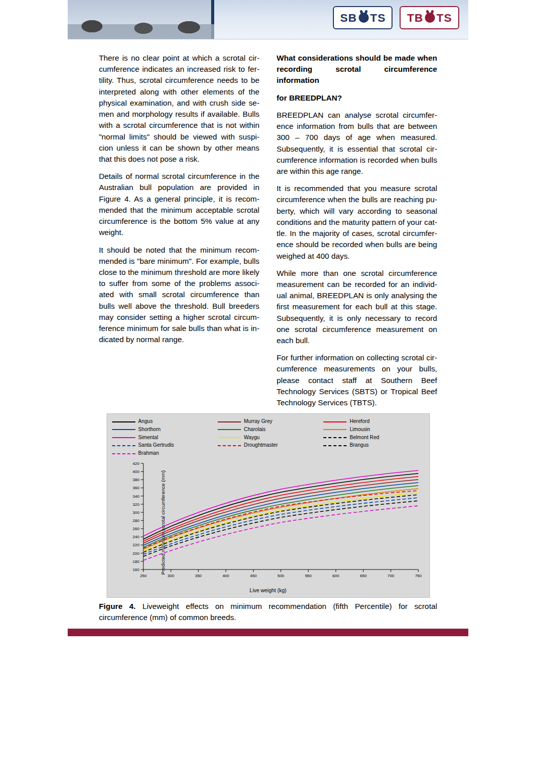SB TS
TB TS
There is no clear point at which a scrotal circumference indicates an increased risk to fertility. Thus, scrotal circumference needs to be interpreted along with other elements of the physical examination, and with crush side semen and morphology results if available. Bulls with a scrotal circumference that is not within "normal limits" should be viewed with suspicion unless it can be shown by other means that this does not pose a risk.
Details of normal scrotal circumference in the Australian bull population are provided in Figure 4. As a general principle, it is recommended that the minimum acceptable scrotal circumference is the bottom 5% value at any weight.
It should be noted that the minimum recommended is "bare minimum". For example, bulls close to the minimum threshold are more likely to suffer from some of the problems associated with small scrotal circumference than bulls well above the threshold. Bull breeders may consider setting a higher scrotal circumference minimum for sale bulls than what is indicated by normal range.
What considerations should be made when recording scrotal circumference information
for BREEDPLAN?
BREEDPLAN can analyse scrotal circumference information from bulls that are between 300 – 700 days of age when measured. Subsequently, it is essential that scrotal circumference information is recorded when bulls are within this age range.
It is recommended that you measure scrotal circumference when the bulls are reaching puberty, which will vary according to seasonal conditions and the maturity pattern of your cattle. In the majority of cases, scrotal circumference should be recorded when bulls are being weighed at 400 days.
While more than one scrotal circumference measurement can be recorded for an individual animal, BREEDPLAN is only analysing the first measurement for each bull at this stage. Subsequently, it is only necessary to record one scrotal circumference measurement on each bull.
For further information on collecting scrotal circumference measurements on your bulls, please contact staff at Southern Beef Technology Services (SBTS) or Tropical Beef Technology Services (TBTS).
Angus
Murray Grey
Hereford
Shorthorn
Charolais
Limousin
Simental
Waygu
Belmont Red
Santa Gertrudis
Droughtmaster
Brangus
Brahman
Predicted minimum scrotal circumference (mm)
160 180 200 220 240 260 280 300 320 340 360 380 400 420 250 300 350 400 450 500 550 600 650 700 750
Live weight (kg)
Figure 4. Liveweight effects on minimum recommendation (fifth Percentile) for scrotal circumference (mm) of common breeds.